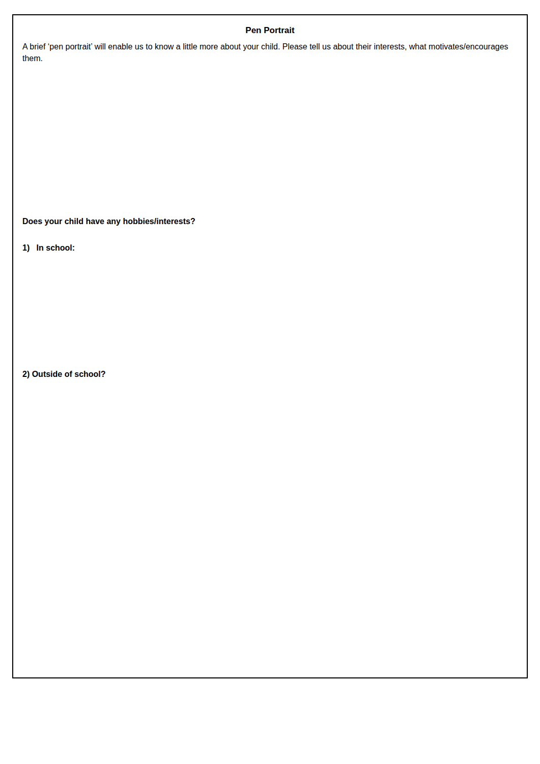Pen Portrait
A brief ‘pen portrait’ will enable us to know a little more about your child. Please tell us about their interests, what motivates/encourages them.
Does your child have any hobbies/interests?
1) In school:
2) Outside of school?